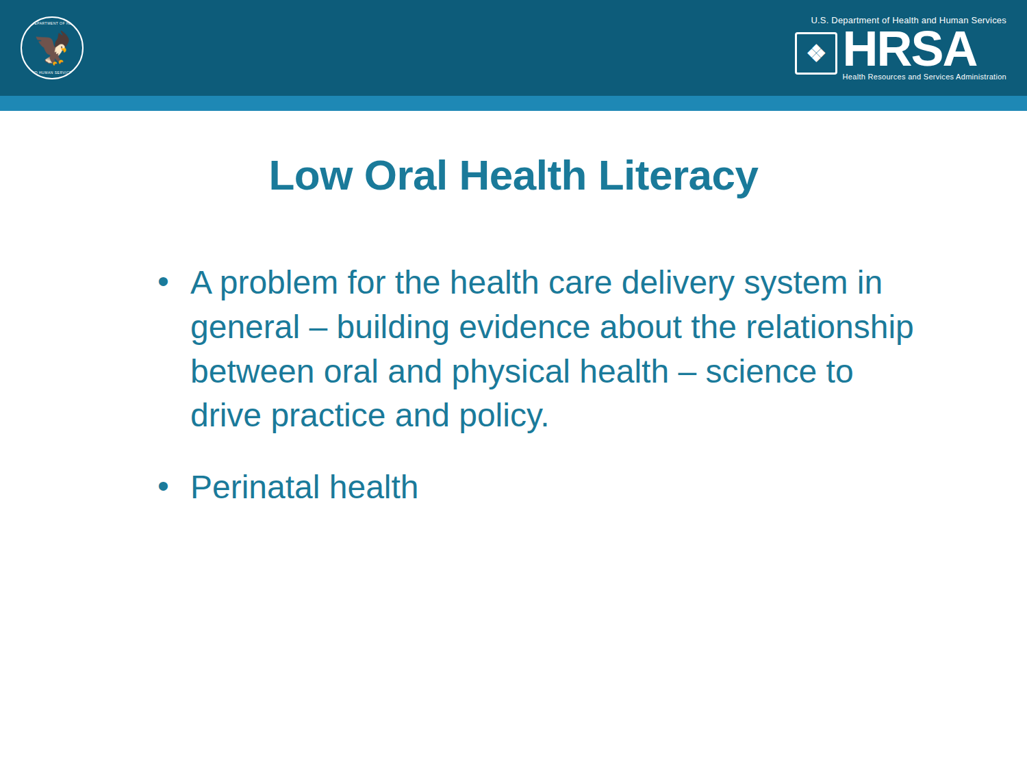U.S. Department of Health 🦅 and Human Services
U.S. Department of Health and Human Services
❖
HRSA
Health Resources and Services Administration
Low Oral Health Literacy
A problem for the health care delivery system in general – building evidence about the relationship between oral and physical health – science to drive practice and policy.
Perinatal health